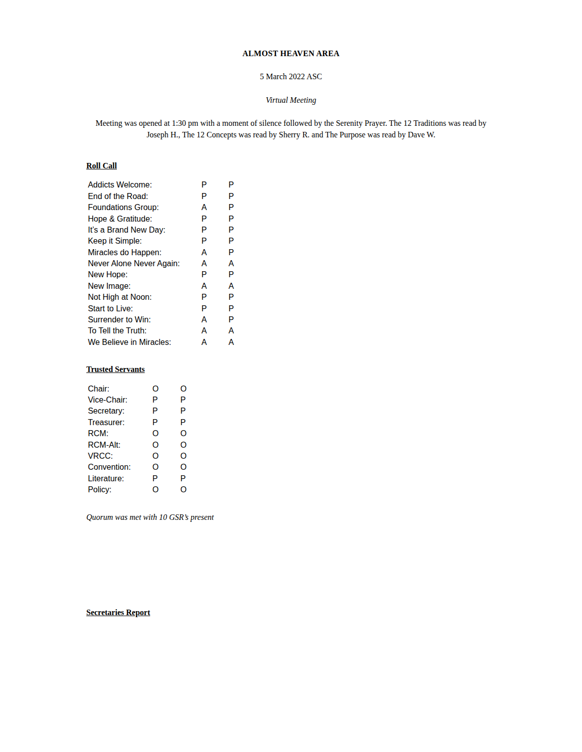ALMOST HEAVEN AREA
5 March 2022 ASC
Virtual Meeting
Meeting was opened at 1:30 pm with a moment of silence followed by the Serenity Prayer. The 12 Traditions was read by Joseph H., The 12 Concepts was read by Sherry R. and The Purpose was read by Dave W.
Roll Call
| Addicts Welcome: | P | P |
| End of the Road: | P | P |
| Foundations Group: | A | P |
| Hope & Gratitude: | P | P |
| It’s a Brand New Day: | P | P |
| Keep it Simple: | P | P |
| Miracles do Happen: | A | P |
| Never Alone Never Again: | A | A |
| New Hope: | P | P |
| New Image: | A | A |
| Not High at Noon: | P | P |
| Start to Live: | P | P |
| Surrender to Win: | A | P |
| To Tell the Truth: | A | A |
| We Believe in Miracles: | A | A |
Trusted Servants
| Chair: | O | O |
| Vice-Chair: | P | P |
| Secretary: | P | P |
| Treasurer: | P | P |
| RCM: | O | O |
| RCM-Alt: | O | O |
| VRCC: | O | O |
| Convention: | O | O |
| Literature: | P | P |
| Policy: | O | O |
Quorum was met with 10 GSR’s present
Secretaries Report